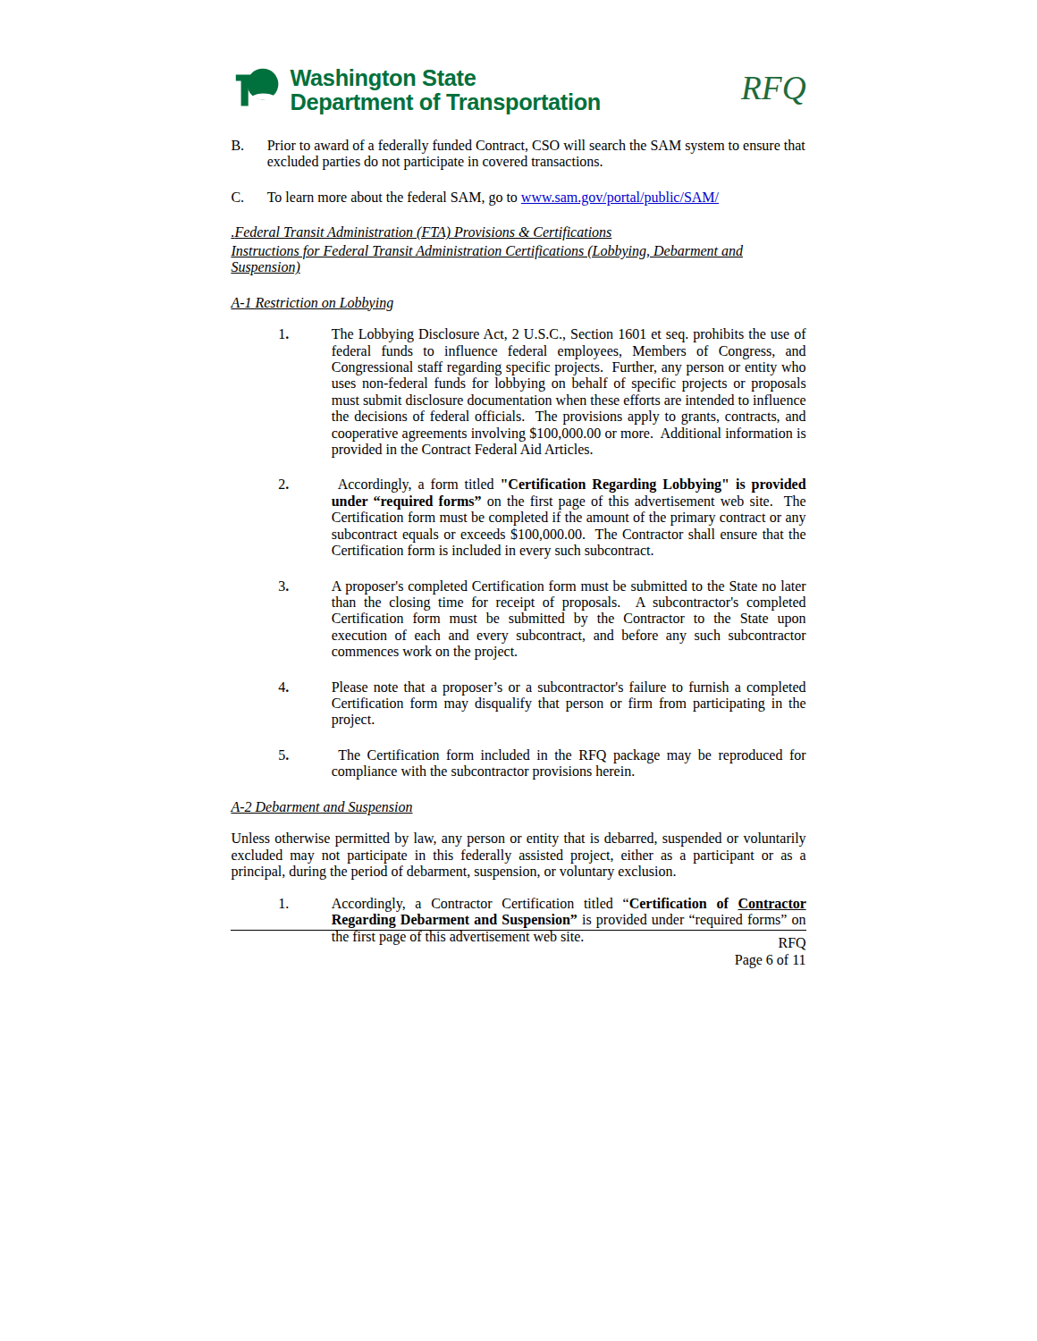Washington State
Department of Transportation
RFQ
B. Prior to award of a federally funded Contract, CSO will search the SAM system to ensure that excluded parties do not participate in covered transactions.
C. To learn more about the federal SAM, go to www.sam.gov/portal/public/SAM/
.Federal Transit Administration (FTA) Provisions & Certifications
Instructions for Federal Transit Administration Certifications (Lobbying, Debarment and Suspension)
A-1 Restriction on Lobbying
1. The Lobbying Disclosure Act, 2 U.S.C., Section 1601 et seq. prohibits the use of federal funds to influence federal employees, Members of Congress, and Congressional staff regarding specific projects. Further, any person or entity who uses non-federal funds for lobbying on behalf of specific projects or proposals must submit disclosure documentation when these efforts are intended to influence the decisions of federal officials. The provisions apply to grants, contracts, and cooperative agreements involving $100,000.00 or more. Additional information is provided in the Contract Federal Aid Articles.
2. Accordingly, a form titled "Certification Regarding Lobbying" is provided under “required forms” on the first page of this advertisement web site. The Certification form must be completed if the amount of the primary contract or any subcontract equals or exceeds $100,000.00. The Contractor shall ensure that the Certification form is included in every such subcontract.
3. A proposer's completed Certification form must be submitted to the State no later than the closing time for receipt of proposals. A subcontractor's completed Certification form must be submitted by the Contractor to the State upon execution of each and every subcontract, and before any such subcontractor commences work on the project.
4. Please note that a proposer’s or a subcontractor's failure to furnish a completed Certification form may disqualify that person or firm from participating in the project.
5. The Certification form included in the RFQ package may be reproduced for compliance with the subcontractor provisions herein.
A-2 Debarment and Suspension
Unless otherwise permitted by law, any person or entity that is debarred, suspended or voluntarily excluded may not participate in this federally assisted project, either as a participant or as a principal, during the period of debarment, suspension, or voluntary exclusion.
1. Accordingly, a Contractor Certification titled “Certification of Contractor Regarding Debarment and Suspension” is provided under “required forms” on the first page of this advertisement web site.
RFQ
Page 6 of 11